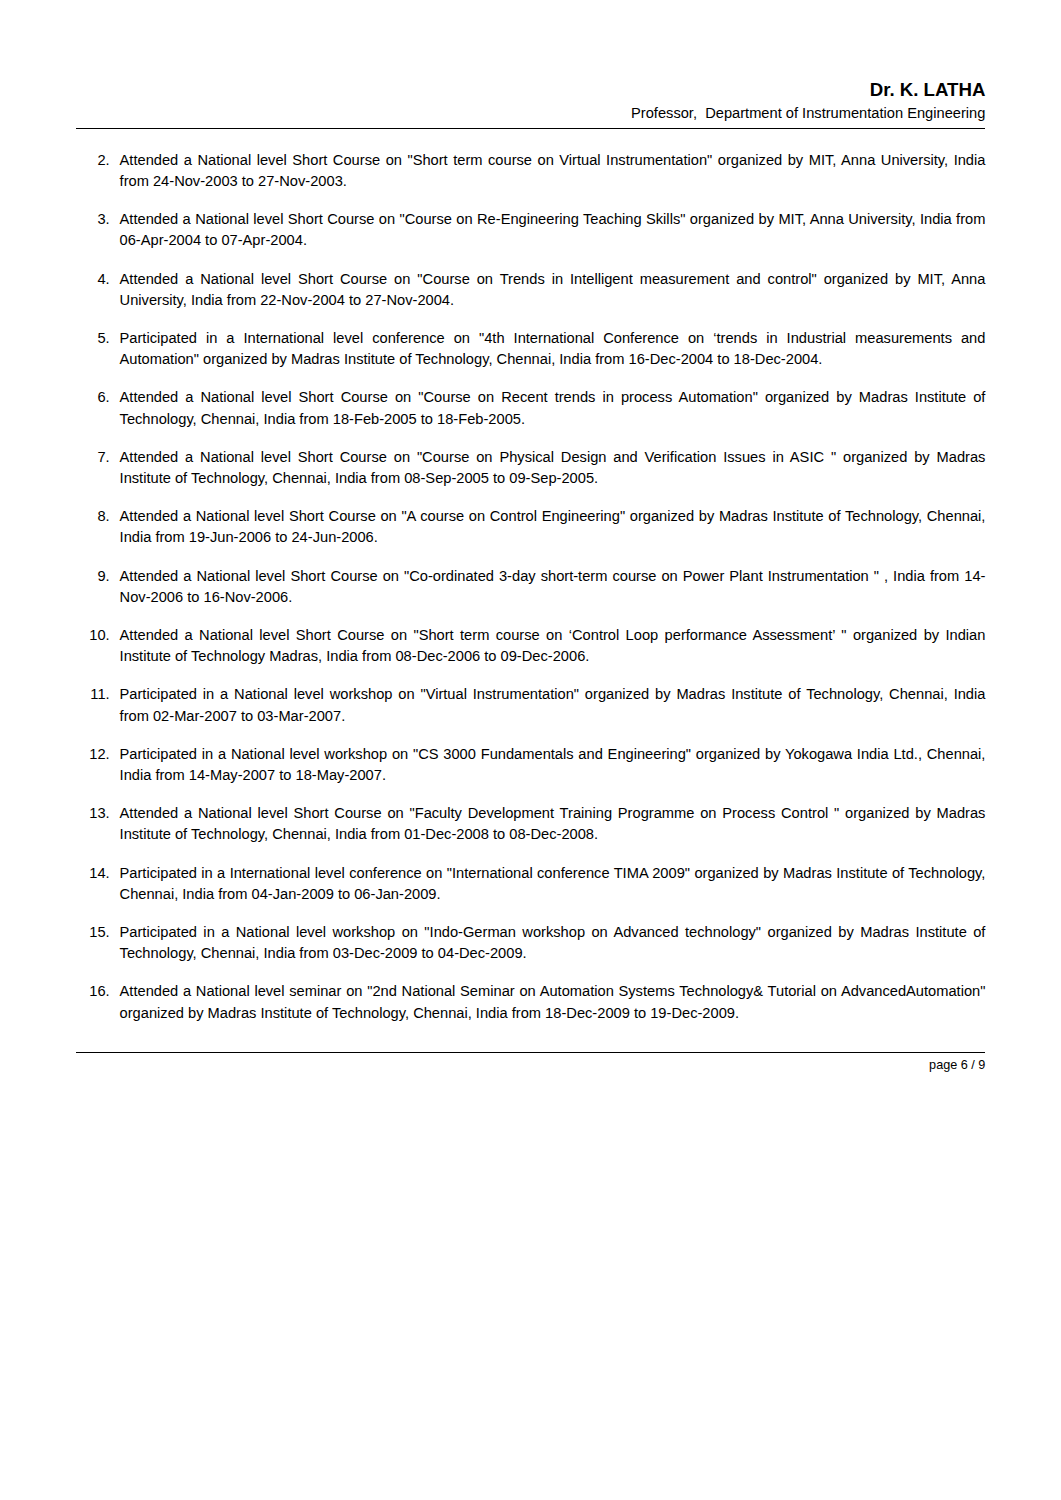Dr. K. LATHA
Professor, Department of Instrumentation Engineering
Attended a National level Short Course on "Short term course on Virtual Instrumentation" organized by MIT, Anna University, India from 24-Nov-2003 to 27-Nov-2003.
Attended a National level Short Course on "Course on Re-Engineering Teaching Skills" organized by MIT, Anna University, India from 06-Apr-2004 to 07-Apr-2004.
Attended a National level Short Course on "Course on Trends in Intelligent measurement and control" organized by MIT, Anna University, India from 22-Nov-2004 to 27-Nov-2004.
Participated in a International level conference on "4th International Conference on ‘trends in Industrial measurements and Automation" organized by Madras Institute of Technology, Chennai, India from 16-Dec-2004 to 18-Dec-2004.
Attended a National level Short Course on "Course on Recent trends in process Automation" organized by Madras Institute of Technology, Chennai, India from 18-Feb-2005 to 18-Feb-2005.
Attended a National level Short Course on "Course on Physical Design and Verification Issues in ASIC " organized by Madras Institute of Technology, Chennai, India from 08-Sep-2005 to 09-Sep-2005.
Attended a National level Short Course on "A course on Control Engineering" organized by Madras Institute of Technology, Chennai, India from 19-Jun-2006 to 24-Jun-2006.
Attended a National level Short Course on "Co-ordinated 3-day short-term course on Power Plant Instrumentation " , India from 14-Nov-2006 to 16-Nov-2006.
Attended a National level Short Course on "Short term course on ‘Control Loop performance Assessment’ " organized by Indian Institute of Technology Madras, India from 08-Dec-2006 to 09-Dec-2006.
Participated in a National level workshop on "Virtual Instrumentation" organized by Madras Institute of Technology, Chennai, India from 02-Mar-2007 to 03-Mar-2007.
Participated in a National level workshop on "CS 3000 Fundamentals and Engineering" organized by Yokogawa India Ltd., Chennai, India from 14-May-2007 to 18-May-2007.
Attended a National level Short Course on "Faculty Development Training Programme on Process Control " organized by Madras Institute of Technology, Chennai, India from 01-Dec-2008 to 08-Dec-2008.
Participated in a International level conference on "International conference TIMA 2009" organized by Madras Institute of Technology, Chennai, India from 04-Jan-2009 to 06-Jan-2009.
Participated in a National level workshop on "Indo-German workshop on Advanced technology" organized by Madras Institute of Technology, Chennai, India from 03-Dec-2009 to 04-Dec-2009.
Attended a National level seminar on "2nd National Seminar on Automation Systems Technology& Tutorial on AdvancedAutomation" organized by Madras Institute of Technology, Chennai, India from 18-Dec-2009 to 19-Dec-2009.
page 6 / 9